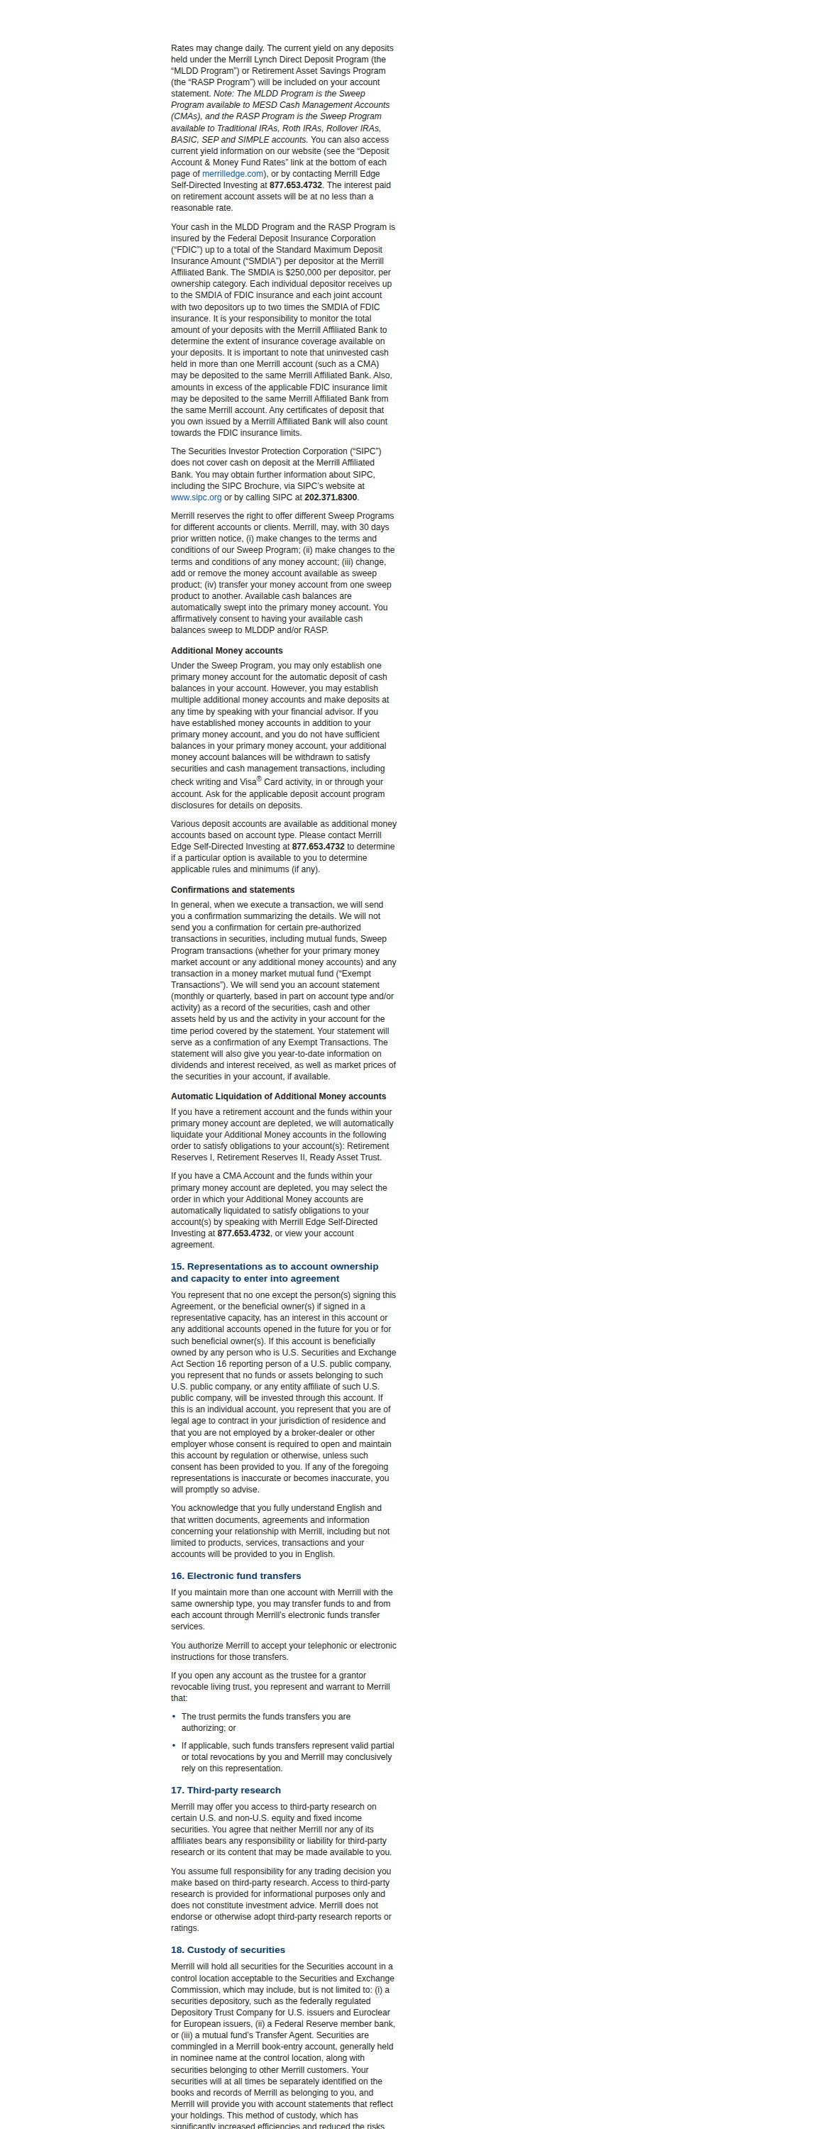Rates may change daily. The current yield on any deposits held under the Merrill Lynch Direct Deposit Program (the “MLDD Program”) or Retirement Asset Savings Program (the “RASP Program”) will be included on your account statement. Note: The MLDD Program is the Sweep Program available to MESD Cash Management Accounts (CMAs), and the RASP Program is the Sweep Program available to Traditional IRAs, Roth IRAs, Rollover IRAs, BASIC, SEP and SIMPLE accounts. You can also access current yield information on our website (see the “Deposit Account & Money Fund Rates” link at the bottom of each page of merrilledge.com), or by contacting Merrill Edge Self-Directed Investing at 877.653.4732. The interest paid on retirement account assets will be at no less than a reasonable rate.
Your cash in the MLDD Program and the RASP Program is insured by the Federal Deposit Insurance Corporation (“FDIC”) up to a total of the Standard Maximum Deposit Insurance Amount (“SMDIA”) per depositor at the Merrill Affiliated Bank. The SMDIA is $250,000 per depositor, per ownership category. Each individual depositor receives up to the SMDIA of FDIC insurance and each joint account with two depositors up to two times the SMDIA of FDIC insurance. It is your responsibility to monitor the total amount of your deposits with the Merrill Affiliated Bank to determine the extent of insurance coverage available on your deposits. It is important to note that uninvested cash held in more than one Merrill account (such as a CMA) may be deposited to the same Merrill Affiliated Bank. Also, amounts in excess of the applicable FDIC insurance limit may be deposited to the same Merrill Affiliated Bank from the same Merrill account. Any certificates of deposit that you own issued by a Merrill Affiliated Bank will also count towards the FDIC insurance limits.
The Securities Investor Protection Corporation (“SIPC”) does not cover cash on deposit at the Merrill Affiliated Bank. You may obtain further information about SIPC, including the SIPC Brochure, via SIPC’s website at www.sipc.org or by calling SIPC at 202.371.8300.
Merrill reserves the right to offer different Sweep Programs for different accounts or clients. Merrill, may, with 30 days prior written notice, (i) make changes to the terms and conditions of our Sweep Program; (ii) make changes to the terms and conditions of any money account; (iii) change, add or remove the money account available as sweep product; (iv) transfer your money account from one sweep product to another. Available cash balances are automatically swept into the primary money account. You affirmatively consent to having your available cash balances sweep to MLDDP and/or RASP.
Additional Money accounts
Under the Sweep Program, you may only establish one primary money account for the automatic deposit of cash balances in your account. However, you may establish multiple additional money accounts and make deposits at any time by speaking with your financial advisor. If you have established money accounts in addition to your primary money account, and you do not have sufficient balances in your primary money account, your additional money account balances will be withdrawn to satisfy securities and cash management transactions, including check writing and Visa® Card activity, in or through your account. Ask for the applicable deposit account program disclosures for details on deposits.
Various deposit accounts are available as additional money accounts based on account type. Please contact Merrill Edge Self-Directed Investing at 877.653.4732 to determine if a particular option is available to you to determine applicable rules and minimums (if any).
Confirmations and statements
In general, when we execute a transaction, we will send you a confirmation summarizing the details. We will not send you a confirmation for certain pre-authorized transactions in securities, including mutual funds, Sweep Program transactions (whether for your primary money market account or any additional money accounts) and any transaction in a money market mutual fund (“Exempt Transactions”). We will send you an account statement (monthly or quarterly, based in part on account type and/or activity) as a record of the securities, cash and other assets held by us and the activity in your account for the time period covered by the statement. Your statement will serve as a confirmation of any Exempt Transactions. The statement will also give you year-to-date information on dividends and interest received, as well as market prices of the securities in your account, if available.
Automatic Liquidation of Additional Money accounts
If you have a retirement account and the funds within your primary money account are depleted, we will automatically liquidate your Additional Money accounts in the following order to satisfy obligations to your account(s): Retirement Reserves I, Retirement Reserves II, Ready Asset Trust.
If you have a CMA Account and the funds within your primary money account are depleted, you may select the order in which your Additional Money accounts are automatically liquidated to satisfy obligations to your account(s) by speaking with Merrill Edge Self-Directed Investing at 877.653.4732, or view your account agreement.
15. Representations as to account ownership and capacity to enter into agreement
You represent that no one except the person(s) signing this Agreement, or the beneficial owner(s) if signed in a representative capacity, has an interest in this account or any additional accounts opened in the future for you or for such beneficial owner(s). If this account is beneficially owned by any person who is U.S. Securities and Exchange Act Section 16 reporting person of a U.S. public company, you represent that no funds or assets belonging to such U.S. public company, or any entity affiliate of such U.S. public company, will be invested through this account. If this is an individual account, you represent that you are of legal age to contract in your jurisdiction of residence and that you are not employed by a broker-dealer or other employer whose consent is required to open and maintain this account by regulation or otherwise, unless such consent has been provided to you. If any of the foregoing representations is inaccurate or becomes inaccurate, you will promptly so advise.
You acknowledge that you fully understand English and that written documents, agreements and information concerning your relationship with Merrill, including but not limited to products, services, transactions and your accounts will be provided to you in English.
16. Electronic fund transfers
If you maintain more than one account with Merrill with the same ownership type, you may transfer funds to and from each account through Merrill’s electronic funds transfer services.
You authorize Merrill to accept your telephonic or electronic instructions for those transfers.
If you open any account as the trustee for a grantor revocable living trust, you represent and warrant to Merrill that:
The trust permits the funds transfers you are authorizing; or
If applicable, such funds transfers represent valid partial or total revocations by you and Merrill may conclusively rely on this representation.
17. Third-party research
Merrill may offer you access to third-party research on certain U.S. and non-U.S. equity and fixed income securities. You agree that neither Merrill nor any of its affiliates bears any responsibility or liability for third-party research or its content that may be made available to you.
You assume full responsibility for any trading decision you make based on third-party research. Access to third-party research is provided for informational purposes only and does not constitute investment advice. Merrill does not endorse or otherwise adopt third-party research reports or ratings.
18. Custody of securities
Merrill will hold all securities for the Securities account in a control location acceptable to the Securities and Exchange Commission, which may include, but is not limited to: (i) a securities depository, such as the federally regulated Depository Trust Company for U.S. issuers and Euroclear for European issuers, (ii) a Federal Reserve member bank, or (iii) a mutual fund’s Transfer Agent. Securities are commingled in a Merrill book-entry account, generally held in nominee name at the control location, along with securities belonging to other Merrill customers. Your securities will at all times be separately identified on the books and records of Merrill as belonging to you, and Merrill will provide you with account statements that reflect your holdings. This method of custody, which has significantly increased efficiencies and reduced the risks associated with holding customer securities, is used by all major banks, trust companies and brokerage firms and has been recognized as providing unsurpassed safety for holders of securities. With regard to the custody of your securities, Merrill acts as your agent and transmits your instructions through the appropriate control location.
Page 6 | Merrill Edge Self-Directed Investing Client Relationship Agreement
Code 422000PM-1220